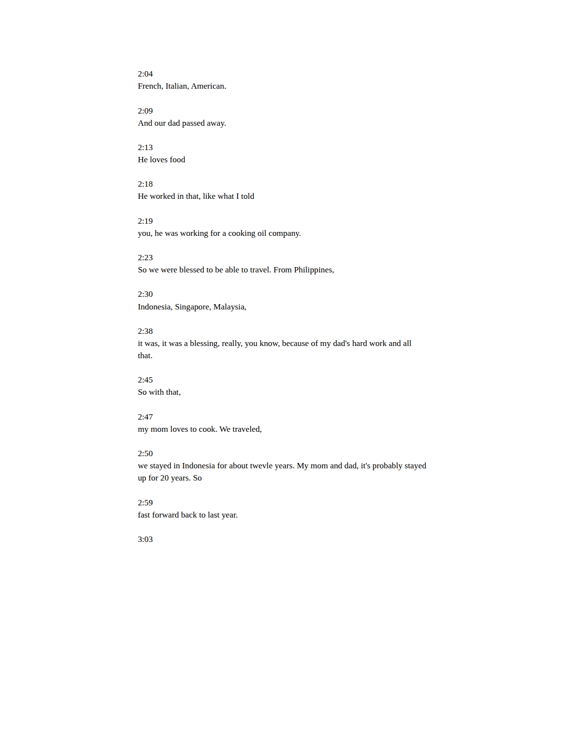2:04
French, Italian, American.
2:09
And our dad passed away.
2:13
He loves food
2:18
He worked in that, like what I told
2:19
you, he was working for a cooking oil company.
2:23
So we were blessed to be able to travel. From Philippines,
2:30
Indonesia, Singapore, Malaysia,
2:38
it was, it was a blessing, really, you know, because of my dad's hard work and all that.
2:45
So with that,
2:47
my mom loves to cook. We traveled,
2:50
we stayed in Indonesia for about twevle years. My mom and dad, it's probably stayed up for 20 years. So
2:59
fast forward back to last year.
3:03